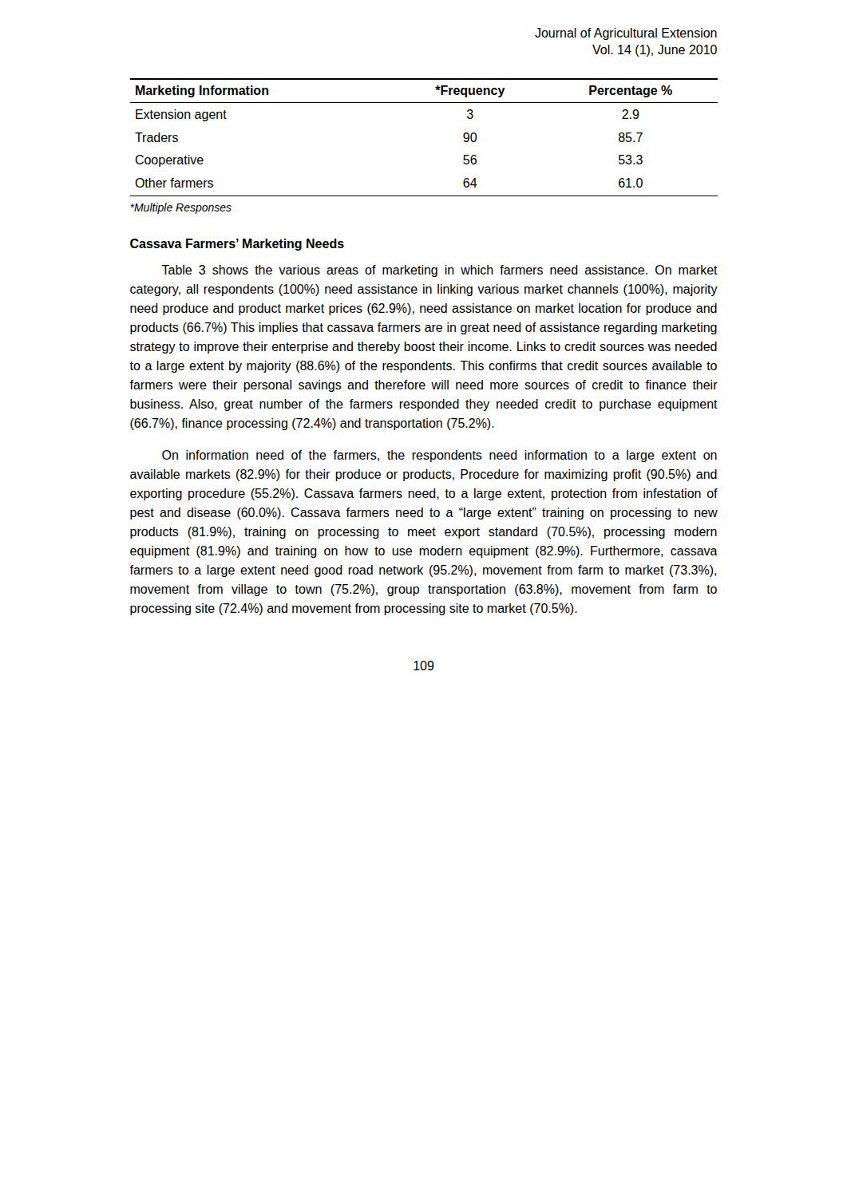Journal of Agricultural Extension
Vol. 14 (1), June 2010
| Marketing Information | *Frequency | Percentage % |
| --- | --- | --- |
| Extension agent | 3 | 2.9 |
| Traders | 90 | 85.7 |
| Cooperative | 56 | 53.3 |
| Other farmers | 64 | 61.0 |
*Multiple Responses
Cassava Farmers’ Marketing Needs
Table 3 shows the various areas of marketing in which farmers need assistance. On market category, all respondents (100%) need assistance in linking various market channels (100%), majority need produce and product market prices (62.9%), need assistance on market location for produce and products (66.7%) This implies that cassava farmers are in great need of assistance regarding marketing strategy to improve their enterprise and thereby boost their income. Links to credit sources was needed to a large extent by majority (88.6%) of the respondents. This confirms that credit sources available to farmers were their personal savings and therefore will need more sources of credit to finance their business. Also, great number of the farmers responded they needed credit to purchase equipment (66.7%), finance processing (72.4%) and transportation (75.2%).
On information need of the farmers, the respondents need information to a large extent on available markets (82.9%) for their produce or products, Procedure for maximizing profit (90.5%) and exporting procedure (55.2%). Cassava farmers need, to a large extent, protection from infestation of pest and disease (60.0%). Cassava farmers need to a “large extent” training on processing to new products (81.9%), training on processing to meet export standard (70.5%), processing modern equipment (81.9%) and training on how to use modern equipment (82.9%). Furthermore, cassava farmers to a large extent need good road network (95.2%), movement from farm to market (73.3%), movement from village to town (75.2%), group transportation (63.8%), movement from farm to processing site (72.4%) and movement from processing site to market (70.5%).
109